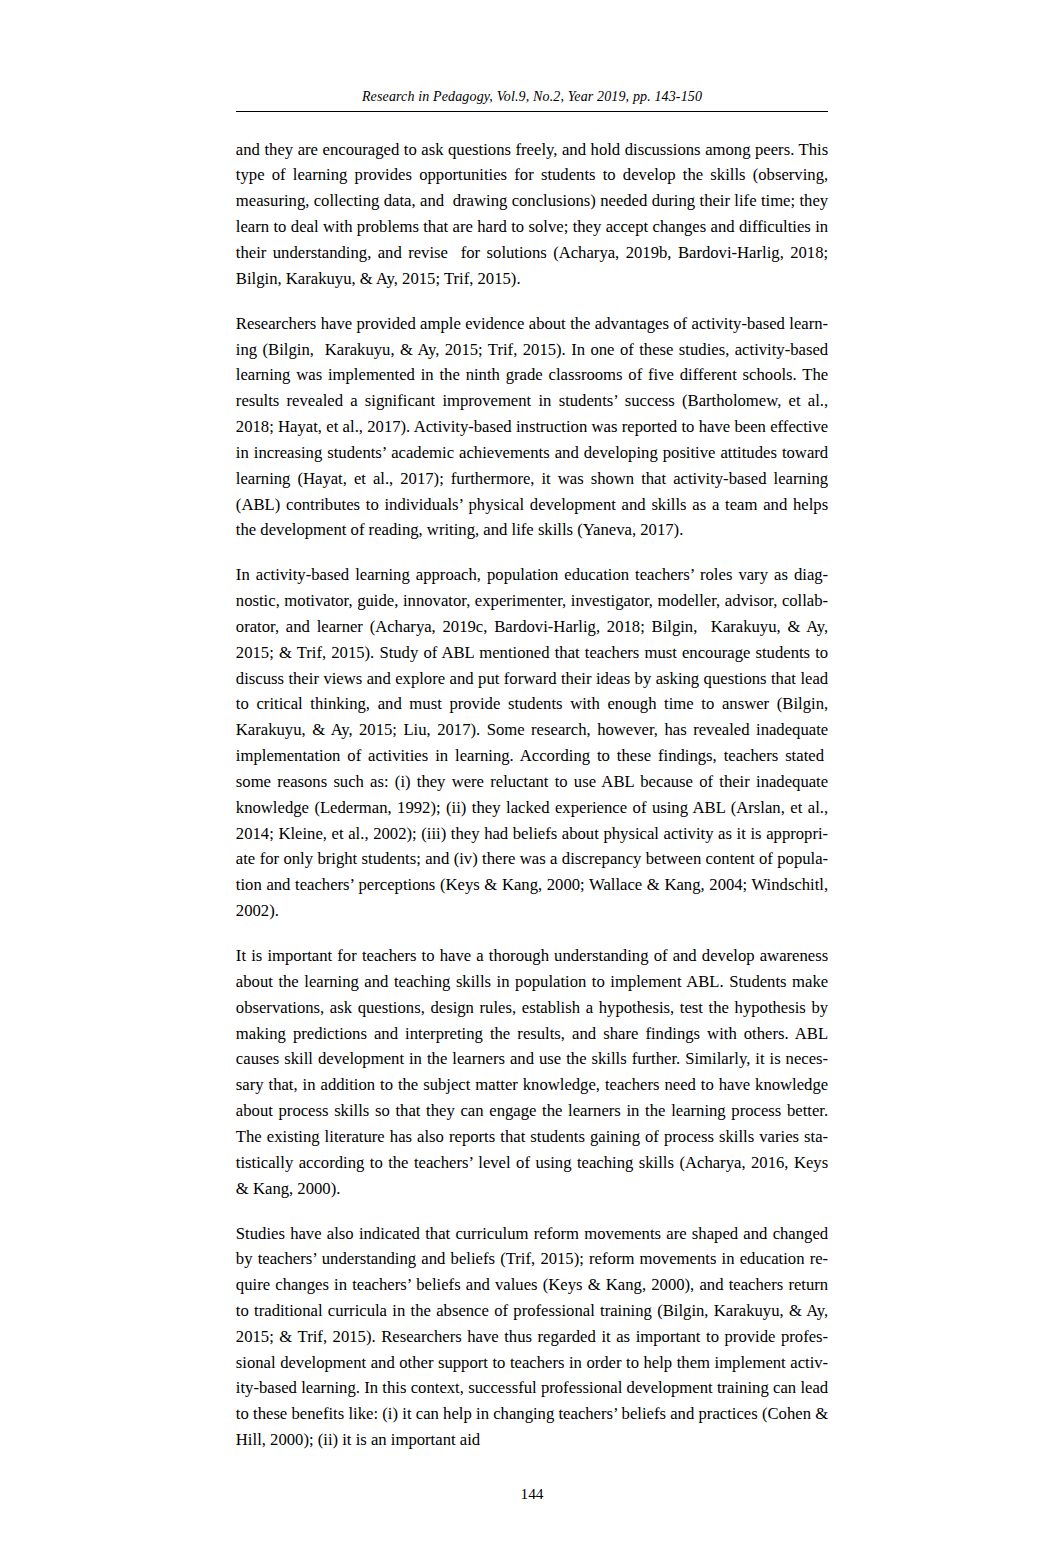Research in Pedagogy, Vol.9, No.2, Year 2019, pp. 143-150
and they are encouraged to ask questions freely, and hold discussions among peers. This type of learning provides opportunities for students to develop the skills (observing, measuring, collecting data, and drawing conclusions) needed during their life time; they learn to deal with problems that are hard to solve; they accept changes and difficulties in their understanding, and revise for solutions (Acharya, 2019b, Bardovi-Harlig, 2018; Bilgin, Karakuyu, & Ay, 2015; Trif, 2015).
Researchers have provided ample evidence about the advantages of activity-based learning (Bilgin, Karakuyu, & Ay, 2015; Trif, 2015). In one of these studies, activity-based learning was implemented in the ninth grade classrooms of five different schools. The results revealed a significant improvement in students’ success (Bartholomew, et al., 2018; Hayat, et al., 2017). Activity-based instruction was reported to have been effective in increasing students’ academic achievements and developing positive attitudes toward learning (Hayat, et al., 2017); furthermore, it was shown that activity-based learning (ABL) contributes to individuals’ physical development and skills as a team and helps the development of reading, writing, and life skills (Yaneva, 2017).
In activity-based learning approach, population education teachers’ roles vary as diagnostic, motivator, guide, innovator, experimenter, investigator, modeller, advisor, collaborator, and learner (Acharya, 2019c, Bardovi-Harlig, 2018; Bilgin, Karakuyu, & Ay, 2015; & Trif, 2015). Study of ABL mentioned that teachers must encourage students to discuss their views and explore and put forward their ideas by asking questions that lead to critical thinking, and must provide students with enough time to answer (Bilgin, Karakuyu, & Ay, 2015; Liu, 2017). Some research, however, has revealed inadequate implementation of activities in learning. According to these findings, teachers stated some reasons such as: (i) they were reluctant to use ABL because of their inadequate knowledge (Lederman, 1992); (ii) they lacked experience of using ABL (Arslan, et al., 2014; Kleine, et al., 2002); (iii) they had beliefs about physical activity as it is appropriate for only bright students; and (iv) there was a discrepancy between content of population and teachers’ perceptions (Keys & Kang, 2000; Wallace & Kang, 2004; Windschitl, 2002).
It is important for teachers to have a thorough understanding of and develop awareness about the learning and teaching skills in population to implement ABL. Students make observations, ask questions, design rules, establish a hypothesis, test the hypothesis by making predictions and interpreting the results, and share findings with others. ABL causes skill development in the learners and use the skills further. Similarly, it is necessary that, in addition to the subject matter knowledge, teachers need to have knowledge about process skills so that they can engage the learners in the learning process better. The existing literature has also reports that students gaining of process skills varies statistically according to the teachers’ level of using teaching skills (Acharya, 2016, Keys & Kang, 2000).
Studies have also indicated that curriculum reform movements are shaped and changed by teachers’ understanding and beliefs (Trif, 2015); reform movements in education require changes in teachers’ beliefs and values (Keys & Kang, 2000), and teachers return to traditional curricula in the absence of professional training (Bilgin, Karakuyu, & Ay, 2015; & Trif, 2015). Researchers have thus regarded it as important to provide professional development and other support to teachers in order to help them implement activity-based learning. In this context, successful professional development training can lead to these benefits like: (i) it can help in changing teachers’ beliefs and practices (Cohen & Hill, 2000); (ii) it is an important aid
144